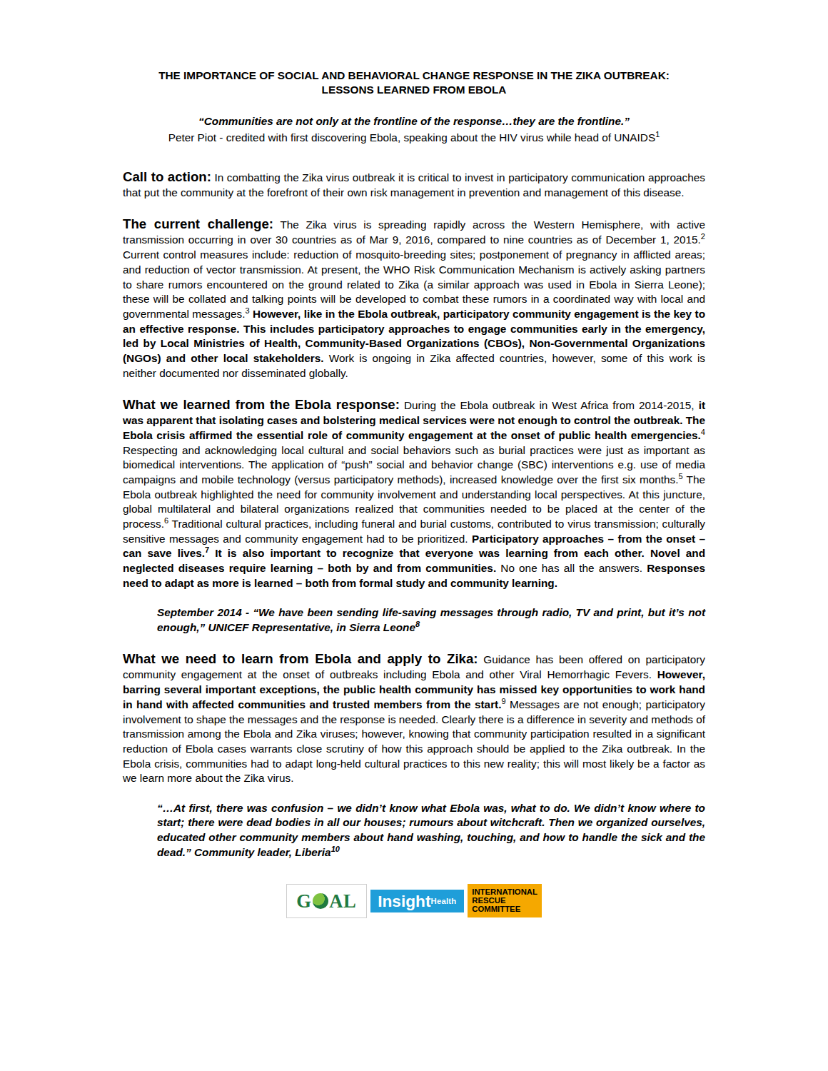THE IMPORTANCE OF SOCIAL AND BEHAVIORAL CHANGE RESPONSE IN THE ZIKA OUTBREAK:
LESSONS LEARNED FROM EBOLA
“Communities are not only at the frontline of the response…they are the frontline.” Peter Piot - credited with first discovering Ebola, speaking about the HIV virus while head of UNAIDS1
Call to action: In combatting the Zika virus outbreak it is critical to invest in participatory communication approaches that put the community at the forefront of their own risk management in prevention and management of this disease.
The current challenge: The Zika virus is spreading rapidly across the Western Hemisphere, with active transmission occurring in over 30 countries as of Mar 9, 2016, compared to nine countries as of December 1, 2015.2 Current control measures include: reduction of mosquito-breeding sites; postponement of pregnancy in afflicted areas; and reduction of vector transmission. At present, the WHO Risk Communication Mechanism is actively asking partners to share rumors encountered on the ground related to Zika (a similar approach was used in Ebola in Sierra Leone); these will be collated and talking points will be developed to combat these rumors in a coordinated way with local and governmental messages.3 However, like in the Ebola outbreak, participatory community engagement is the key to an effective response. This includes participatory approaches to engage communities early in the emergency, led by Local Ministries of Health, Community-Based Organizations (CBOs), Non-Governmental Organizations (NGOs) and other local stakeholders. Work is ongoing in Zika affected countries, however, some of this work is neither documented nor disseminated globally.
What we learned from the Ebola response: During the Ebola outbreak in West Africa from 2014-2015, it was apparent that isolating cases and bolstering medical services were not enough to control the outbreak. The Ebola crisis affirmed the essential role of community engagement at the onset of public health emergencies.4 Respecting and acknowledging local cultural and social behaviors such as burial practices were just as important as biomedical interventions. The application of “push” social and behavior change (SBC) interventions e.g. use of media campaigns and mobile technology (versus participatory methods), increased knowledge over the first six months.5 The Ebola outbreak highlighted the need for community involvement and understanding local perspectives. At this juncture, global multilateral and bilateral organizations realized that communities needed to be placed at the center of the process.6 Traditional cultural practices, including funeral and burial customs, contributed to virus transmission; culturally sensitive messages and community engagement had to be prioritized. Participatory approaches – from the onset – can save lives.7 It is also important to recognize that everyone was learning from each other. Novel and neglected diseases require learning – both by and from communities. No one has all the answers. Responses need to adapt as more is learned – both from formal study and community learning.
September 2014 - “We have been sending life-saving messages through radio, TV and print, but it’s not enough,” UNICEF Representative, in Sierra Leone8
What we need to learn from Ebola and apply to Zika: Guidance has been offered on participatory community engagement at the onset of outbreaks including Ebola and other Viral Hemorrhagic Fevers. However, barring several important exceptions, the public health community has missed key opportunities to work hand in hand with affected communities and trusted members from the start.9 Messages are not enough; participatory involvement to shape the messages and the response is needed. Clearly there is a difference in severity and methods of transmission among the Ebola and Zika viruses; however, knowing that community participation resulted in a significant reduction of Ebola cases warrants close scrutiny of how this approach should be applied to the Zika outbreak. In the Ebola crisis, communities had to adapt long-held cultural practices to this new reality; this will most likely be a factor as we learn more about the Zika virus.
“…At first, there was confusion – we didn’t know what Ebola was, what to do. We didn’t know where to start; there were dead bodies in all our houses; rumours about witchcraft. Then we organized ourselves, educated other community members about hand washing, touching, and how to handle the sick and the dead.” Community leader, Liberia10
G AL InsightHealth INTERNATIONAL
RESCUE
COMMITTEE